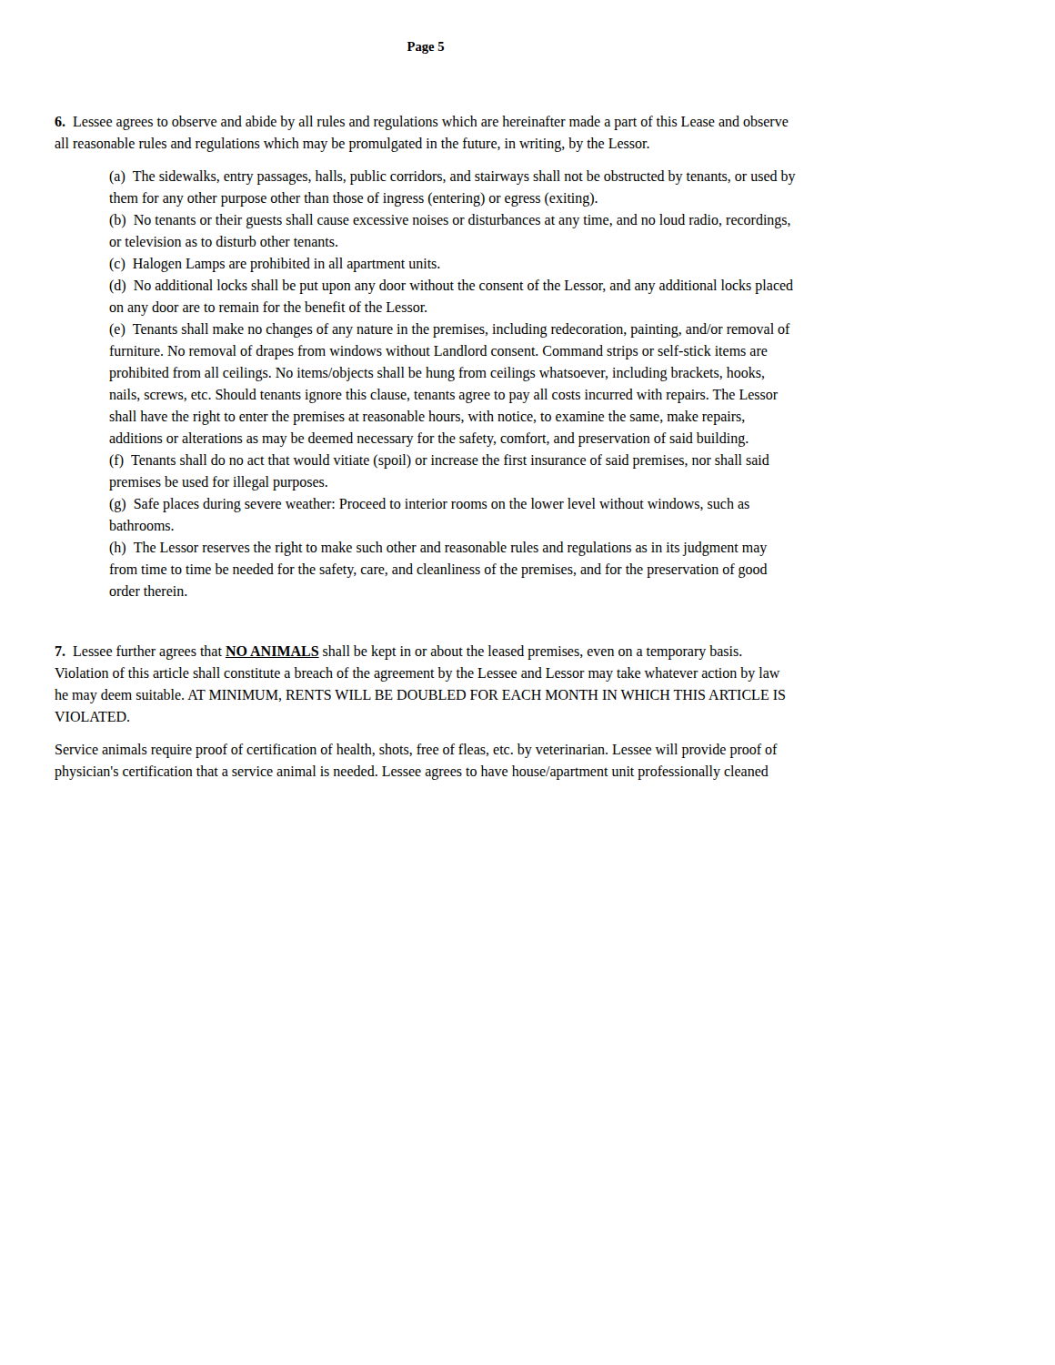Page 5
6. Lessee agrees to observe and abide by all rules and regulations which are hereinafter made a part of this Lease and observe all reasonable rules and regulations which may be promulgated in the future, in writing, by the Lessor.
(a) The sidewalks, entry passages, halls, public corridors, and stairways shall not be obstructed by tenants, or used by them for any other purpose other than those of ingress (entering) or egress (exiting).
(b) No tenants or their guests shall cause excessive noises or disturbances at any time, and no loud radio, recordings, or television as to disturb other tenants.
(c) Halogen Lamps are prohibited in all apartment units.
(d) No additional locks shall be put upon any door without the consent of the Lessor, and any additional locks placed on any door are to remain for the benefit of the Lessor.
(e) Tenants shall make no changes of any nature in the premises, including redecoration, painting, and/or removal of furniture. No removal of drapes from windows without Landlord consent. Command strips or self-stick items are prohibited from all ceilings. No items/objects shall be hung from ceilings whatsoever, including brackets, hooks, nails, screws, etc. Should tenants ignore this clause, tenants agree to pay all costs incurred with repairs. The Lessor shall have the right to enter the premises at reasonable hours, with notice, to examine the same, make repairs, additions or alterations as may be deemed necessary for the safety, comfort, and preservation of said building.
(f) Tenants shall do no act that would vitiate (spoil) or increase the first insurance of said premises, nor shall said premises be used for illegal purposes.
(g) Safe places during severe weather: Proceed to interior rooms on the lower level without windows, such as bathrooms.
(h) The Lessor reserves the right to make such other and reasonable rules and regulations as in its judgment may from time to time be needed for the safety, care, and cleanliness of the premises, and for the preservation of good order therein.
7. Lessee further agrees that NO ANIMALS shall be kept in or about the leased premises, even on a temporary basis. Violation of this article shall constitute a breach of the agreement by the Lessee and Lessor may take whatever action by law he may deem suitable. AT MINIMUM, RENTS WILL BE DOUBLED FOR EACH MONTH IN WHICH THIS ARTICLE IS VIOLATED.
Service animals require proof of certification of health, shots, free of fleas, etc. by veterinarian. Lessee will provide proof of physician's certification that a service animal is needed. Lessee agrees to have house/apartment unit professionally cleaned